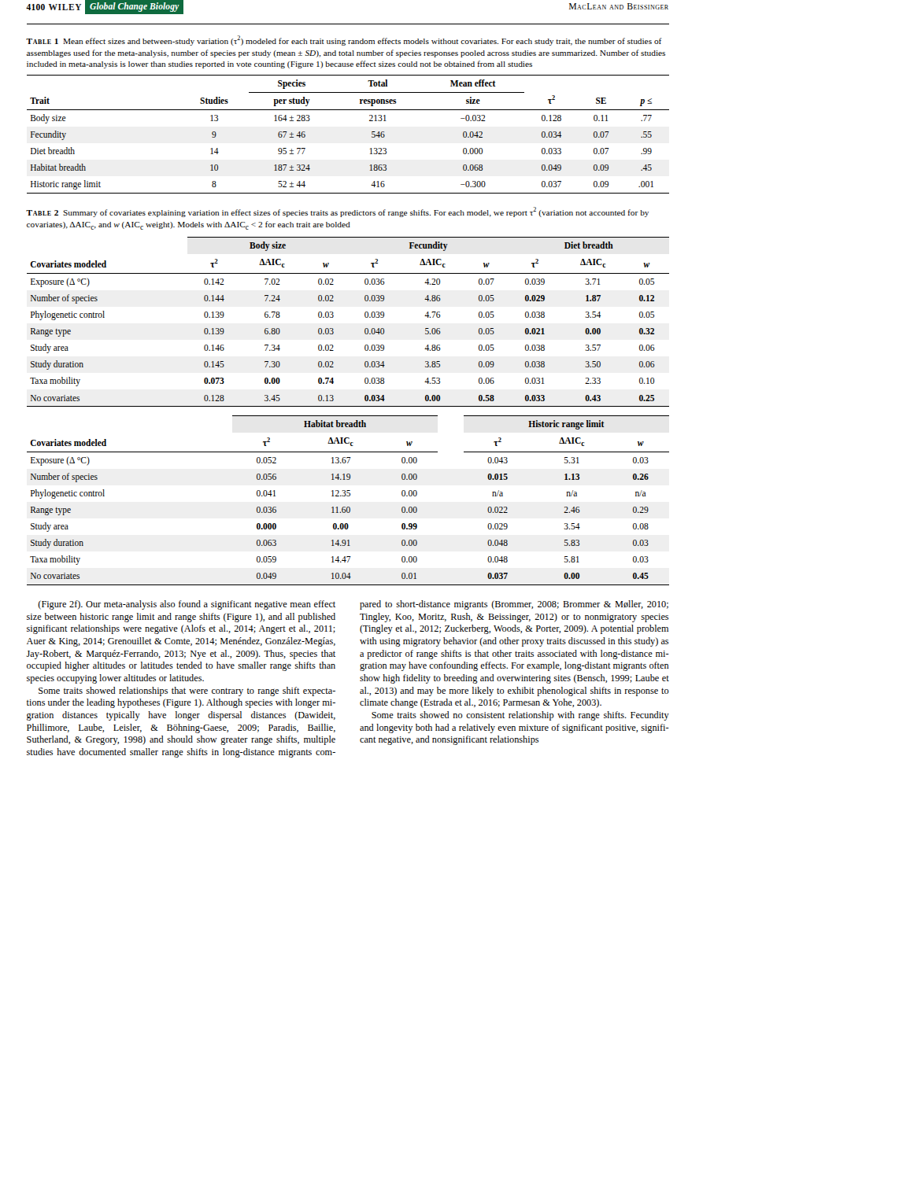4100 WILEY Global Change Biology MacLean and Beissinger
Table 1 Mean effect sizes and between-study variation (τ2) modeled for each trait using random effects models without covariates. For each study trait, the number of studies of assemblages used for the meta-analysis, number of species per study (mean ± SD), and total number of species responses pooled across studies are summarized. Number of studies included in meta-analysis is lower than studies reported in vote counting (Figure 1) because effect sizes could not be obtained from all studies
| Trait | Studies | Species | Total | Mean effect | τ 2 | SE | p ≤ |
| --- | --- | --- | --- | --- | --- | --- | --- |
| per study | responses | size |
| Body size | 13 | 164 ± 283 | 2131 | −0.032 | 0.128 | 0.11 | .77 |
| Fecundity | 9 | 67 ± 46 | 546 | 0.042 | 0.034 | 0.07 | .55 |
| Diet breadth | 14 | 95 ± 77 | 1323 | 0.000 | 0.033 | 0.07 | .99 |
| Habitat breadth | 10 | 187 ± 324 | 1863 | 0.068 | 0.049 | 0.09 | .45 |
| Historic range limit | 8 | 52 ± 44 | 416 | −0.300 | 0.037 | 0.09 | .001 |
Table 2 Summary of covariates explaining variation in effect sizes of species traits as predictors of range shifts. For each model, we report τ2 (variation not accounted for by covariates), ΔAICc, and w (AICc weight). Models with ΔAICc < 2 for each trait are bolded
| | Body size | Fecundity | Diet breadth |
| --- | --- | --- | --- |
| Covariates modeled | τ 2 | ΔAIC c | w | τ 2 | ΔAIC c | w | τ 2 | ΔAIC c | w |
| Exposure (Δ °C) | 0.142 | 7.02 | 0.02 | 0.036 | 4.20 | 0.07 | 0.039 | 3.71 | 0.05 |
| Number of species | 0.144 | 7.24 | 0.02 | 0.039 | 4.86 | 0.05 | 0.029 | 1.87 | 0.12 |
| Phylogenetic control | 0.139 | 6.78 | 0.03 | 0.039 | 4.76 | 0.05 | 0.038 | 3.54 | 0.05 |
| Range type | 0.139 | 6.80 | 0.03 | 0.040 | 5.06 | 0.05 | 0.021 | 0.00 | 0.32 |
| Study area | 0.146 | 7.34 | 0.02 | 0.039 | 4.86 | 0.05 | 0.038 | 3.57 | 0.06 |
| Study duration | 0.145 | 7.30 | 0.02 | 0.034 | 3.85 | 0.09 | 0.038 | 3.50 | 0.06 |
| Taxa mobility | 0.073 | 0.00 | 0.74 | 0.038 | 4.53 | 0.06 | 0.031 | 2.33 | 0.10 |
| No covariates | 0.128 | 3.45 | 0.13 | 0.034 | 0.00 | 0.58 | 0.033 | 0.43 | 0.25 |
| | Habitat breadth | | Historic range limit |
| --- | --- | --- | --- |
| Covariates modeled | τ 2 | ΔAIC c | w | | τ 2 | ΔAIC c | w |
| Exposure (Δ °C) | 0.052 | 13.67 | 0.00 | | 0.043 | 5.31 | 0.03 |
| Number of species | 0.056 | 14.19 | 0.00 | | 0.015 | 1.13 | 0.26 |
| Phylogenetic control | 0.041 | 12.35 | 0.00 | | n/a | n/a | n/a |
| Range type | 0.036 | 11.60 | 0.00 | | 0.022 | 2.46 | 0.29 |
| Study area | 0.000 | 0.00 | 0.99 | | 0.029 | 3.54 | 0.08 |
| Study duration | 0.063 | 14.91 | 0.00 | | 0.048 | 5.83 | 0.03 |
| Taxa mobility | 0.059 | 14.47 | 0.00 | | 0.048 | 5.81 | 0.03 |
| No covariates | 0.049 | 10.04 | 0.01 | | 0.037 | 0.00 | 0.45 |
(Figure 2f). Our meta-analysis also found a significant negative mean effect size between historic range limit and range shifts (Figure 1), and all published significant relationships were negative (Alofs et al., 2014; Angert et al., 2011; Auer & King, 2014; Grenouillet & Comte, 2014; Menéndez, González-Megías, Jay-Robert, & Marquéz-Ferrando, 2013; Nye et al., 2009). Thus, species that occupied higher altitudes or latitudes tended to have smaller range shifts than species occupying lower altitudes or latitudes.
Some traits showed relationships that were contrary to range shift expectations under the leading hypotheses (Figure 1). Although species with longer migration distances typically have longer dispersal distances (Dawideit, Phillimore, Laube, Leisler, & Böhning-Gaese, 2009; Paradis, Baillie, Sutherland, & Gregory, 1998) and should show greater range shifts, multiple studies have documented smaller range shifts in long-distance migrants compared to short-distance migrants (Brommer, 2008; Brommer & Møller, 2010; Tingley, Koo, Moritz, Rush, & Beissinger, 2012) or to nonmigratory species (Tingley et al., 2012; Zuckerberg, Woods, & Porter, 2009). A potential problem with using migratory behavior (and other proxy traits discussed in this study) as a predictor of range shifts is that other traits associated with long-distance migration may have confounding effects. For example, long-distant migrants often show high fidelity to breeding and overwintering sites (Bensch, 1999; Laube et al., 2013) and may be more likely to exhibit phenological shifts in response to climate change (Estrada et al., 2016; Parmesan & Yohe, 2003).
Some traits showed no consistent relationship with range shifts. Fecundity and longevity both had a relatively even mixture of significant positive, significant negative, and nonsignificant relationships